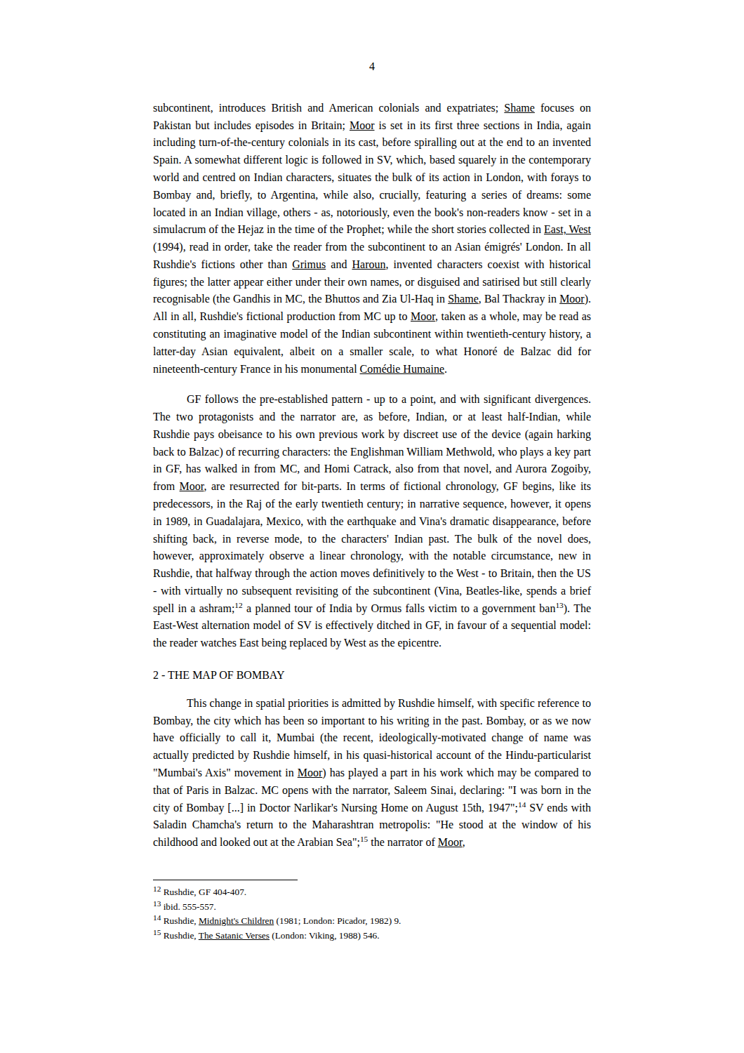4
subcontinent, introduces British and American colonials and expatriates; Shame focuses on Pakistan but includes episodes in Britain; Moor is set in its first three sections in India, again including turn-of-the-century colonials in its cast, before spiralling out at the end to an invented Spain. A somewhat different logic is followed in SV, which, based squarely in the contemporary world and centred on Indian characters, situates the bulk of its action in London, with forays to Bombay and, briefly, to Argentina, while also, crucially, featuring a series of dreams: some located in an Indian village, others - as, notoriously, even the book's non-readers know - set in a simulacrum of the Hejaz in the time of the Prophet; while the short stories collected in East, West (1994), read in order, take the reader from the subcontinent to an Asian émigrés' London. In all Rushdie's fictions other than Grimus and Haroun, invented characters coexist with historical figures; the latter appear either under their own names, or disguised and satirised but still clearly recognisable (the Gandhis in MC, the Bhuttos and Zia Ul-Haq in Shame, Bal Thackray in Moor). All in all, Rushdie's fictional production from MC up to Moor, taken as a whole, may be read as constituting an imaginative model of the Indian subcontinent within twentieth-century history, a latter-day Asian equivalent, albeit on a smaller scale, to what Honoré de Balzac did for nineteenth-century France in his monumental Comédie Humaine.
GF follows the pre-established pattern - up to a point, and with significant divergences. The two protagonists and the narrator are, as before, Indian, or at least half-Indian, while Rushdie pays obeisance to his own previous work by discreet use of the device (again harking back to Balzac) of recurring characters: the Englishman William Methwold, who plays a key part in GF, has walked in from MC, and Homi Catrack, also from that novel, and Aurora Zogoiby, from Moor, are resurrected for bit-parts. In terms of fictional chronology, GF begins, like its predecessors, in the Raj of the early twentieth century; in narrative sequence, however, it opens in 1989, in Guadalajara, Mexico, with the earthquake and Vina's dramatic disappearance, before shifting back, in reverse mode, to the characters' Indian past. The bulk of the novel does, however, approximately observe a linear chronology, with the notable circumstance, new in Rushdie, that halfway through the action moves definitively to the West - to Britain, then the US - with virtually no subsequent revisiting of the subcontinent (Vina, Beatles-like, spends a brief spell in a ashram;12 a planned tour of India by Ormus falls victim to a government ban13). The East-West alternation model of SV is effectively ditched in GF, in favour of a sequential model: the reader watches East being replaced by West as the epicentre.
2 - THE MAP OF BOMBAY
This change in spatial priorities is admitted by Rushdie himself, with specific reference to Bombay, the city which has been so important to his writing in the past. Bombay, or as we now have officially to call it, Mumbai (the recent, ideologically-motivated change of name was actually predicted by Rushdie himself, in his quasi-historical account of the Hindu-particularist "Mumbai's Axis" movement in Moor) has played a part in his work which may be compared to that of Paris in Balzac. MC opens with the narrator, Saleem Sinai, declaring: "I was born in the city of Bombay [...] in Doctor Narlikar's Nursing Home on August 15th, 1947";14 SV ends with Saladin Chamcha's return to the Maharashtran metropolis: "He stood at the window of his childhood and looked out at the Arabian Sea";15 the narrator of Moor,
12 Rushdie, GF 404-407.
13 ibid. 555-557.
14 Rushdie, Midnight's Children (1981; London: Picador, 1982) 9.
15 Rushdie, The Satanic Verses (London: Viking, 1988) 546.